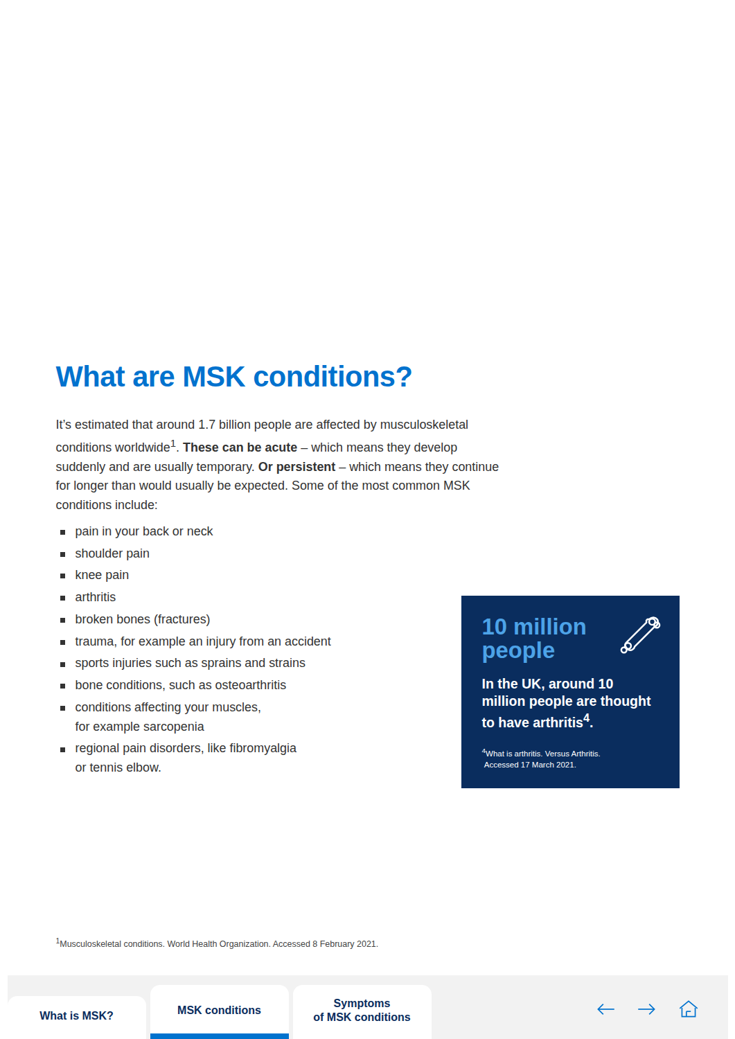What are MSK conditions?
It’s estimated that around 1.7 billion people are affected by musculoskeletal conditions worldwide1. These can be acute – which means they develop suddenly and are usually temporary. Or persistent – which means they continue for longer than would usually be expected. Some of the most common MSK conditions include:
pain in your back or neck
shoulder pain
knee pain
arthritis
broken bones (fractures)
trauma, for example an injury from an accident
sports injuries such as sprains and strains
bone conditions, such as osteoarthritis
conditions affecting your muscles,
for example sarcopenia
regional pain disorders, like fibromyalgia
or tennis elbow.
10 million
people
In the UK, around 10 million people are thought to have arthritis4.
4What is arthritis. Versus Arthritis.
Accessed 17 March 2021.
1Musculoskeletal conditions. World Health Organization. Accessed 8 February 2021.
What is MSK?
MSK conditions
Symptoms
of MSK conditions